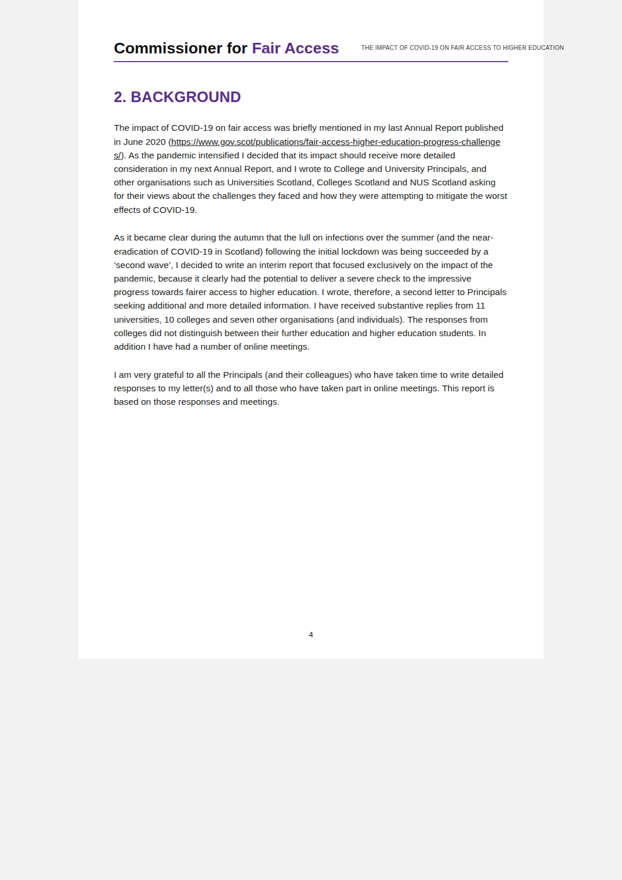Commissioner for Fair Access
The impact of COVID-19 on fair access to higher education
2. BACKGROUND
The impact of COVID-19 on fair access was briefly mentioned in my last Annual Report published in June 2020 (https://www.gov.scot/publications/fair-access-higher-education-progress-challenges/). As the pandemic intensified I decided that its impact should receive more detailed consideration in my next Annual Report, and I wrote to College and University Principals, and other organisations such as Universities Scotland, Colleges Scotland and NUS Scotland asking for their views about the challenges they faced and how they were attempting to mitigate the worst effects of COVID-19.
As it became clear during the autumn that the lull on infections over the summer (and the near-eradication of COVID-19 in Scotland) following the initial lockdown was being succeeded by a ‘second wave’, I decided to write an interim report that focused exclusively on the impact of the pandemic, because it clearly had the potential to deliver a severe check to the impressive progress towards fairer access to higher education. I wrote, therefore, a second letter to Principals seeking additional and more detailed information. I have received substantive replies from 11 universities, 10 colleges and seven other organisations (and individuals). The responses from colleges did not distinguish between their further education and higher education students. In addition I have had a number of online meetings.
I am very grateful to all the Principals (and their colleagues) who have taken time to write detailed responses to my letter(s) and to all those who have taken part in online meetings. This report is based on those responses and meetings.
4